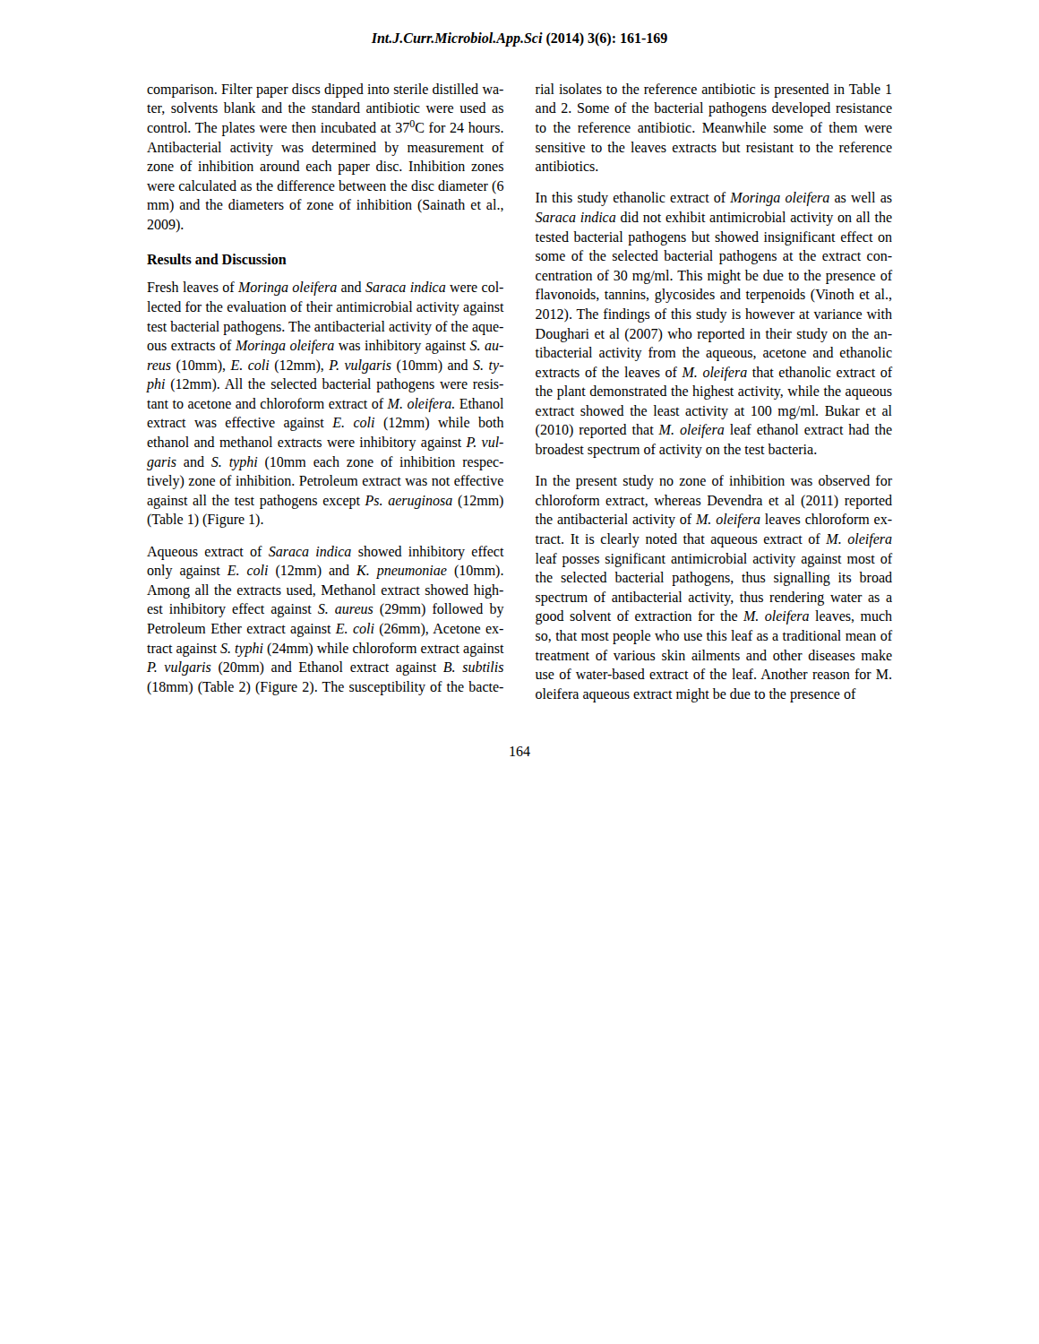Int.J.Curr.Microbiol.App.Sci (2014) 3(6): 161-169
comparison. Filter paper discs dipped into sterile distilled water, solvents blank and the standard antibiotic were used as control. The plates were then incubated at 370C for 24 hours. Antibacterial activity was determined by measurement of zone of inhibition around each paper disc. Inhibition zones were calculated as the difference between the disc diameter (6 mm) and the diameters of zone of inhibition (Sainath et al., 2009).
Results and Discussion
Fresh leaves of Moringa oleifera and Saraca indica were collected for the evaluation of their antimicrobial activity against test bacterial pathogens. The antibacterial activity of the aqueous extracts of Moringa oleifera was inhibitory against S. aureus (10mm), E. coli (12mm), P. vulgaris (10mm) and S. typhi (12mm). All the selected bacterial pathogens were resistant to acetone and chloroform extract of M. oleifera. Ethanol extract was effective against E. coli (12mm) while both ethanol and methanol extracts were inhibitory against P. vulgaris and S. typhi (10mm each zone of inhibition respectively) zone of inhibition. Petroleum extract was not effective against all the test pathogens except Ps. aeruginosa (12mm) (Table 1) (Figure 1).
Aqueous extract of Saraca indica showed inhibitory effect only against E. coli (12mm) and K. pneumoniae (10mm). Among all the extracts used, Methanol extract showed highest inhibitory effect against S. aureus (29mm) followed by Petroleum Ether extract against E. coli (26mm), Acetone extract against S. typhi (24mm) while chloroform extract against P. vulgaris (20mm) and Ethanol extract against B. subtilis (18mm) (Table 2) (Figure 2). The susceptibility of the bacterial isolates to the reference antibiotic is presented in Table 1 and 2. Some of the bacterial pathogens developed resistance to the reference antibiotic. Meanwhile some of them were sensitive to the leaves extracts but resistant to the reference antibiotics.
In this study ethanolic extract of Moringa oleifera as well as Saraca indica did not exhibit antimicrobial activity on all the tested bacterial pathogens but showed insignificant effect on some of the selected bacterial pathogens at the extract concentration of 30 mg/ml. This might be due to the presence of flavonoids, tannins, glycosides and terpenoids (Vinoth et al., 2012). The findings of this study is however at variance with Doughari et al (2007) who reported in their study on the antibacterial activity from the aqueous, acetone and ethanolic extracts of the leaves of M. oleifera that ethanolic extract of the plant demonstrated the highest activity, while the aqueous extract showed the least activity at 100 mg/ml. Bukar et al (2010) reported that M. oleifera leaf ethanol extract had the broadest spectrum of activity on the test bacteria.
In the present study no zone of inhibition was observed for chloroform extract, whereas Devendra et al (2011) reported the antibacterial activity of M. oleifera leaves chloroform extract. It is clearly noted that aqueous extract of M. oleifera leaf posses significant antimicrobial activity against most of the selected bacterial pathogens, thus signalling its broad spectrum of antibacterial activity, thus rendering water as a good solvent of extraction for the M. oleifera leaves, much so, that most people who use this leaf as a traditional mean of treatment of various skin ailments and other diseases make use of water-based extract of the leaf. Another reason for M. oleifera aqueous extract might be due to the presence of
164